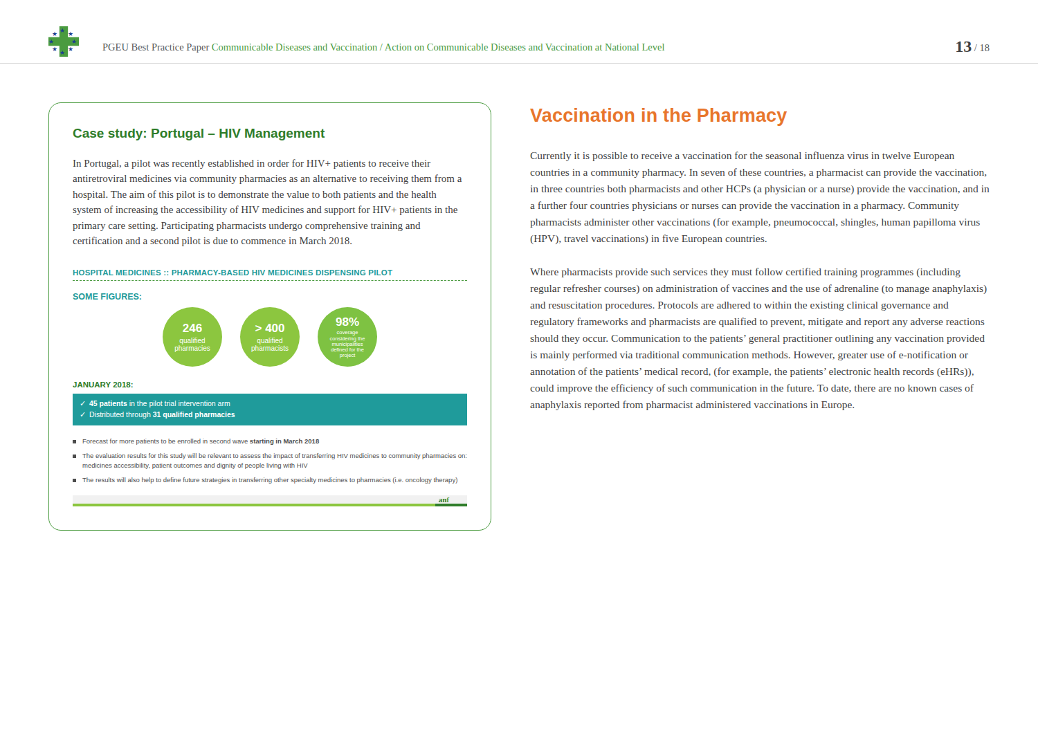★★★★ ★★★★
PGEU Best Practice Paper Communicable Diseases and Vaccination / Action on Communicable Diseases and Vaccination at National Level
13 / 18
Case study: Portugal – HIV Management
In Portugal, a pilot was recently established in order for HIV+ patients to receive their antiretroviral medicines via community pharmacies as an alternative to receiving them from a hospital. The aim of this pilot is to demonstrate the value to both patients and the health system of increasing the accessibility of HIV medicines and support for HIV+ patients in the primary care setting. Participating pharmacists undergo comprehensive training and certification and a second pilot is due to commence in March 2018.
HOSPITAL MEDICINES :: PHARMACY-BASED HIV MEDICINES DISPENSING PILOT
SOME FIGURES:
246qualified
pharmacies
> 400qualified
pharmacists
98% coverage
considering the
municipalities
defined for the
project
JANUARY 2018:
✓45 patients in the pilot trial intervention arm
✓Distributed through 31 qualified pharmacies
Forecast for more patients to be enrolled in second wave starting in March 2018
The evaluation results for this study will be relevant to assess the impact of transferring HIV medicines to community pharmacies on: medicines accessibility, patient outcomes and dignity of people living with HIV
The results will also help to define future strategies in transferring other specialty medicines to pharmacies (i.e. oncology therapy)
anf
Vaccination in the Pharmacy
Currently it is possible to receive a vaccination for the seasonal influenza virus in twelve European countries in a community pharmacy. In seven of these countries, a pharmacist can provide the vaccination, in three countries both pharmacists and other HCPs (a physician or a nurse) provide the vaccination, and in a further four countries physicians or nurses can provide the vaccination in a pharmacy. Community pharmacists administer other vaccinations (for example, pneumococcal, shingles, human papilloma virus (HPV), travel vaccinations) in five European countries.
Where pharmacists provide such services they must follow certified training programmes (including regular refresher courses) on administration of vaccines and the use of adrenaline (to manage anaphylaxis) and resuscitation procedures. Protocols are adhered to within the existing clinical governance and regulatory frameworks and pharmacists are qualified to prevent, mitigate and report any adverse reactions should they occur. Communication to the patients’ general practitioner outlining any vaccination provided is mainly performed via traditional communication methods. However, greater use of e-notification or annotation of the patients’ medical record, (for example, the patients’ electronic health records (eHRs)), could improve the efficiency of such communication in the future. To date, there are no known cases of anaphylaxis reported from pharmacist administered vaccinations in Europe.